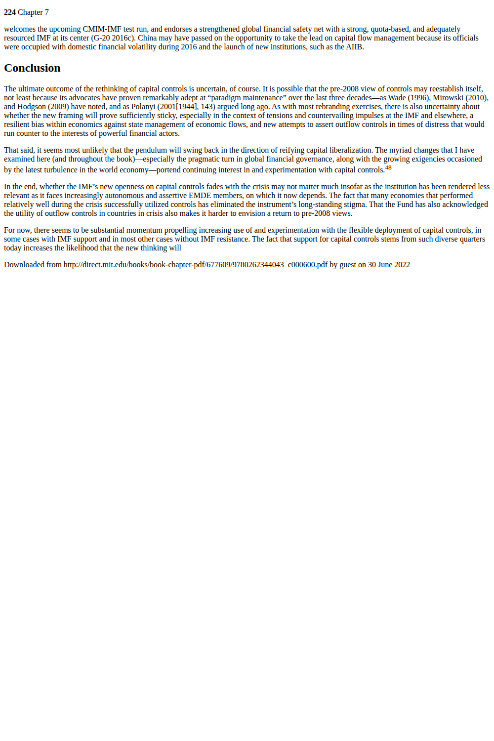224 Chapter 7
welcomes the upcoming CMIM-IMF test run, and endorses a strengthened global financial safety net with a strong, quota-based, and adequately resourced IMF at its center (G-20 2016c). China may have passed on the opportunity to take the lead on capital flow management because its officials were occupied with domestic financial volatility during 2016 and the launch of new institutions, such as the AIIB.
Conclusion
The ultimate outcome of the rethinking of capital controls is uncertain, of course. It is possible that the pre-2008 view of controls may reestablish itself, not least because its advocates have proven remarkably adept at “paradigm maintenance” over the last three decades—as Wade (1996), Mirowski (2010), and Hodgson (2009) have noted, and as Polanyi (2001[1944], 143) argued long ago. As with most rebranding exercises, there is also uncertainty about whether the new framing will prove sufficiently sticky, especially in the context of tensions and countervailing impulses at the IMF and elsewhere, a resilient bias within economics against state management of economic flows, and new attempts to assert outflow controls in times of distress that would run counter to the interests of powerful financial actors.
That said, it seems most unlikely that the pendulum will swing back in the direction of reifying capital liberalization. The myriad changes that I have examined here (and throughout the book)—especially the pragmatic turn in global financial governance, along with the growing exigencies occasioned by the latest turbulence in the world economy—portend continuing interest in and experimentation with capital controls.48
In the end, whether the IMF’s new openness on capital controls fades with the crisis may not matter much insofar as the institution has been rendered less relevant as it faces increasingly autonomous and assertive EMDE members, on which it now depends. The fact that many economies that performed relatively well during the crisis successfully utilized controls has eliminated the instrument’s long-standing stigma. That the Fund has also acknowledged the utility of outflow controls in countries in crisis also makes it harder to envision a return to pre-2008 views.
For now, there seems to be substantial momentum propelling increasing use of and experimentation with the flexible deployment of capital controls, in some cases with IMF support and in most other cases without IMF resistance. The fact that support for capital controls stems from such diverse quarters today increases the likelihood that the new thinking will
Downloaded from http://direct.mit.edu/books/book-chapter-pdf/677609/9780262344043_c000600.pdf by guest on 30 June 2022